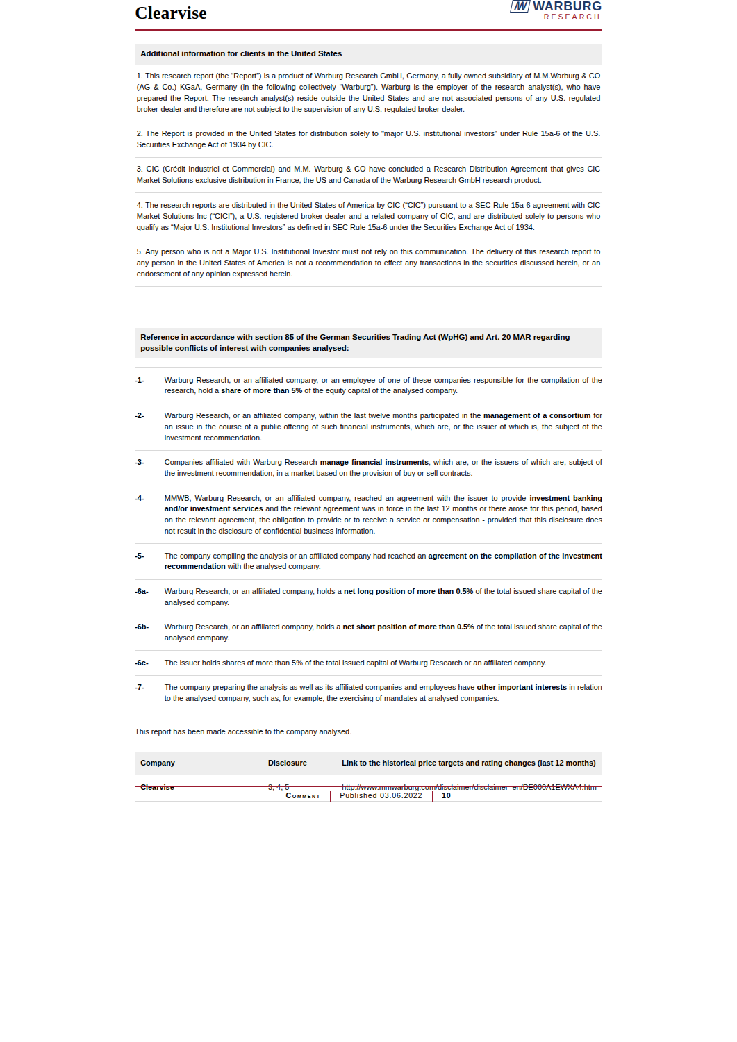Clearvise
/\/\/WARBURG RESEARCH
Additional information for clients in the United States
1. This research report (the “Report”) is a product of Warburg Research GmbH, Germany, a fully owned subsidiary of M.M.Warburg & CO (AG & Co.) KGaA, Germany (in the following collectively “Warburg”). Warburg is the employer of the research analyst(s), who have prepared the Report. The research analyst(s) reside outside the United States and are not associated persons of any U.S. regulated broker-dealer and therefore are not subject to the supervision of any U.S. regulated broker-dealer.
2. The Report is provided in the United States for distribution solely to "major U.S. institutional investors" under Rule 15a-6 of the U.S. Securities Exchange Act of 1934 by CIC.
3. CIC (Crédit Industriel et Commercial) and M.M. Warburg & CO have concluded a Research Distribution Agreement that gives CIC Market Solutions exclusive distribution in France, the US and Canada of the Warburg Research GmbH research product.
4. The research reports are distributed in the United States of America by CIC (“CIC”) pursuant to a SEC Rule 15a-6 agreement with CIC Market Solutions Inc (“CICI”), a U.S. registered broker-dealer and a related company of CIC, and are distributed solely to persons who qualify as “Major U.S. Institutional Investors” as defined in SEC Rule 15a-6 under the Securities Exchange Act of 1934.
5. Any person who is not a Major U.S. Institutional Investor must not rely on this communication. The delivery of this research report to any person in the United States of America is not a recommendation to effect any transactions in the securities discussed herein, or an endorsement of any opinion expressed herein.
Reference in accordance with section 85 of the German Securities Trading Act (WpHG) and Art. 20 MAR regarding possible conflicts of interest with companies analysed:
| -1- | Warburg Research, or an affiliated company, or an employee of one of these companies responsible for the compilation of the research, hold a share of more than 5% of the equity capital of the analysed company. |
| -2- | Warburg Research, or an affiliated company, within the last twelve months participated in the management of a consortium for an issue in the course of a public offering of such financial instruments, which are, or the issuer of which is, the subject of the investment recommendation. |
| -3- | Companies affiliated with Warburg Research manage financial instruments , which are, or the issuers of which are, subject of the investment recommendation, in a market based on the provision of buy or sell contracts. |
| -4- | MMWB, Warburg Research, or an affiliated company, reached an agreement with the issuer to provide investment banking and/or investment services and the relevant agreement was in force in the last 12 months or there arose for this period, based on the relevant agreement, the obligation to provide or to receive a service or compensation - provided that this disclosure does not result in the disclosure of confidential business information. |
| -5- | The company compiling the analysis or an affiliated company had reached an agreement on the compilation of the investment recommendation with the analysed company. |
| -6a- | Warburg Research, or an affiliated company, holds a net long position of more than 0.5% of the total issued share capital of the analysed company. |
| -6b- | Warburg Research, or an affiliated company, holds a net short position of more than 0.5% of the total issued share capital of the analysed company. |
| -6c- | The issuer holds shares of more than 5% of the total issued capital of Warburg Research or an affiliated company. |
| -7- | The company preparing the analysis as well as its affiliated companies and employees have other important interests in relation to the analysed company, such as, for example, the exercising of mandates at analysed companies. |
This report has been made accessible to the company analysed.
| Company | Disclosure | Link to the historical price targets and rating changes (last 12 months) |
| --- | --- | --- |
| Clearvise | 3, 4, 5 | http://www.mmwarburg.com/disclaimer/disclaimer_en/DE000A1EWXA4.htm |
Comment Published 03.06.2022 10